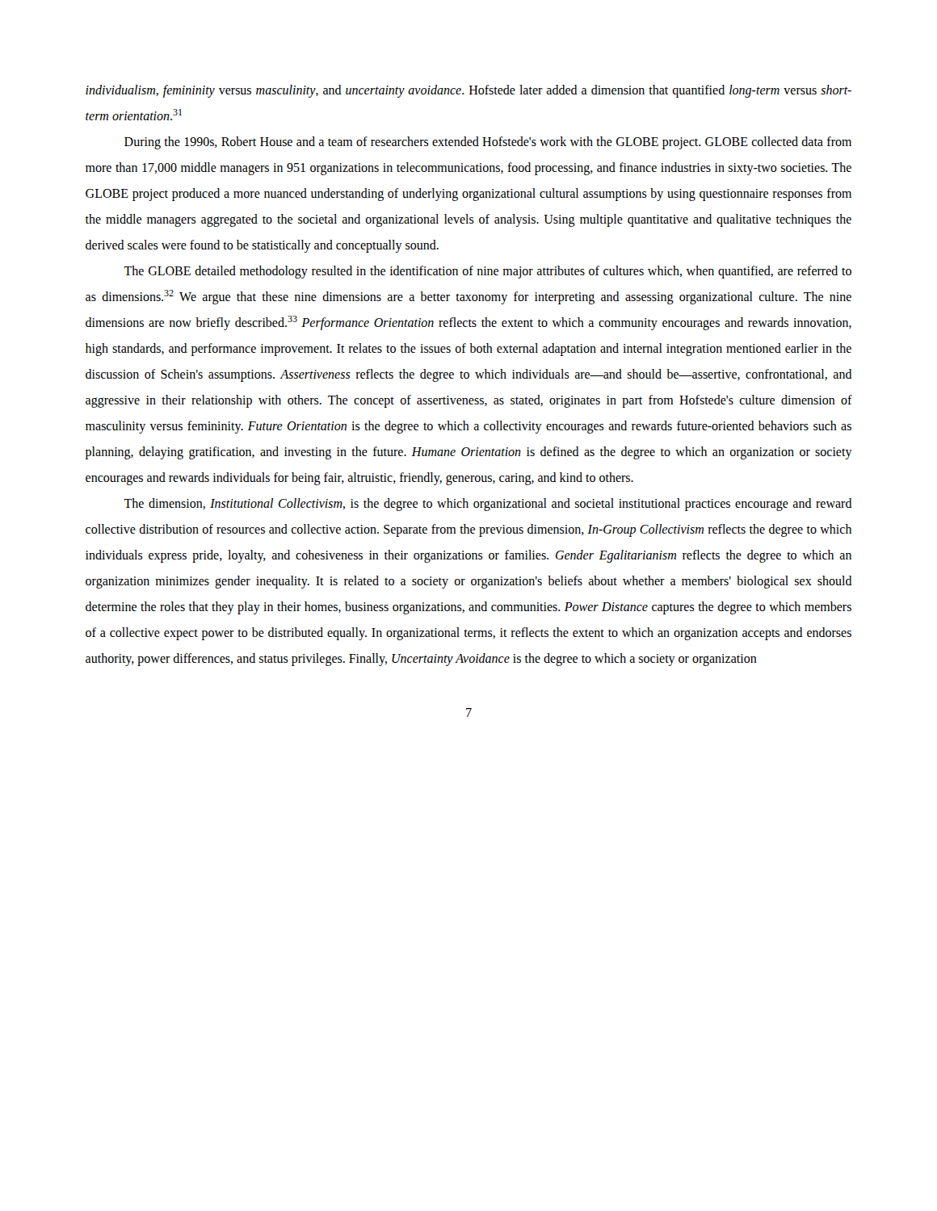individualism, femininity versus masculinity, and uncertainty avoidance. Hofstede later added a dimension that quantified long-term versus short-term orientation.31
During the 1990s, Robert House and a team of researchers extended Hofstede's work with the GLOBE project. GLOBE collected data from more than 17,000 middle managers in 951 organizations in telecommunications, food processing, and finance industries in sixty-two societies. The GLOBE project produced a more nuanced understanding of underlying organizational cultural assumptions by using questionnaire responses from the middle managers aggregated to the societal and organizational levels of analysis. Using multiple quantitative and qualitative techniques the derived scales were found to be statistically and conceptually sound.
The GLOBE detailed methodology resulted in the identification of nine major attributes of cultures which, when quantified, are referred to as dimensions.32 We argue that these nine dimensions are a better taxonomy for interpreting and assessing organizational culture. The nine dimensions are now briefly described.33 Performance Orientation reflects the extent to which a community encourages and rewards innovation, high standards, and performance improvement. It relates to the issues of both external adaptation and internal integration mentioned earlier in the discussion of Schein's assumptions. Assertiveness reflects the degree to which individuals are—and should be—assertive, confrontational, and aggressive in their relationship with others. The concept of assertiveness, as stated, originates in part from Hofstede's culture dimension of masculinity versus femininity. Future Orientation is the degree to which a collectivity encourages and rewards future-oriented behaviors such as planning, delaying gratification, and investing in the future. Humane Orientation is defined as the degree to which an organization or society encourages and rewards individuals for being fair, altruistic, friendly, generous, caring, and kind to others.
The dimension, Institutional Collectivism, is the degree to which organizational and societal institutional practices encourage and reward collective distribution of resources and collective action. Separate from the previous dimension, In-Group Collectivism reflects the degree to which individuals express pride, loyalty, and cohesiveness in their organizations or families. Gender Egalitarianism reflects the degree to which an organization minimizes gender inequality. It is related to a society or organization's beliefs about whether a members' biological sex should determine the roles that they play in their homes, business organizations, and communities. Power Distance captures the degree to which members of a collective expect power to be distributed equally. In organizational terms, it reflects the extent to which an organization accepts and endorses authority, power differences, and status privileges. Finally, Uncertainty Avoidance is the degree to which a society or organization
7